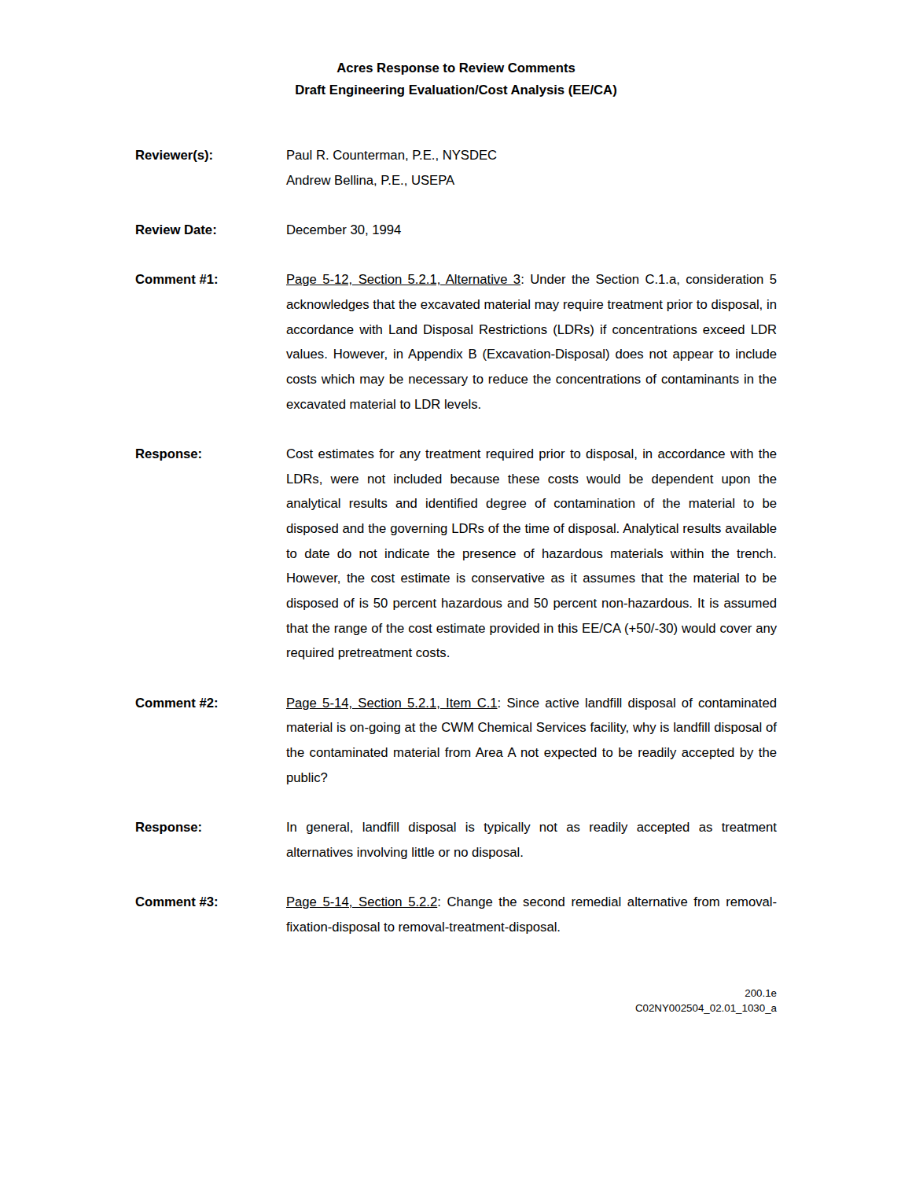Acres Response to Review Comments
Draft Engineering Evaluation/Cost Analysis (EE/CA)
Reviewer(s):
Paul R. Counterman, P.E., NYSDEC
Andrew Bellina, P.E., USEPA
Review Date:
December 30, 1994
Comment #1:
Page 5-12, Section 5.2.1, Alternative 3: Under the Section C.1.a, consideration 5 acknowledges that the excavated material may require treatment prior to disposal, in accordance with Land Disposal Restrictions (LDRs) if concentrations exceed LDR values. However, in Appendix B (Excavation-Disposal) does not appear to include costs which may be necessary to reduce the concentrations of contaminants in the excavated material to LDR levels.
Response:
Cost estimates for any treatment required prior to disposal, in accordance with the LDRs, were not included because these costs would be dependent upon the analytical results and identified degree of contamination of the material to be disposed and the governing LDRs of the time of disposal. Analytical results available to date do not indicate the presence of hazardous materials within the trench. However, the cost estimate is conservative as it assumes that the material to be disposed of is 50 percent hazardous and 50 percent non-hazardous. It is assumed that the range of the cost estimate provided in this EE/CA (+50/-30) would cover any required pretreatment costs.
Comment #2:
Page 5-14, Section 5.2.1, Item C.1: Since active landfill disposal of contaminated material is on-going at the CWM Chemical Services facility, why is landfill disposal of the contaminated material from Area A not expected to be readily accepted by the public?
Response:
In general, landfill disposal is typically not as readily accepted as treatment alternatives involving little or no disposal.
Comment #3:
Page 5-14, Section 5.2.2: Change the second remedial alternative from removal-fixation-disposal to removal-treatment-disposal.
200.1e
C02NY002504_02.01_1030_a